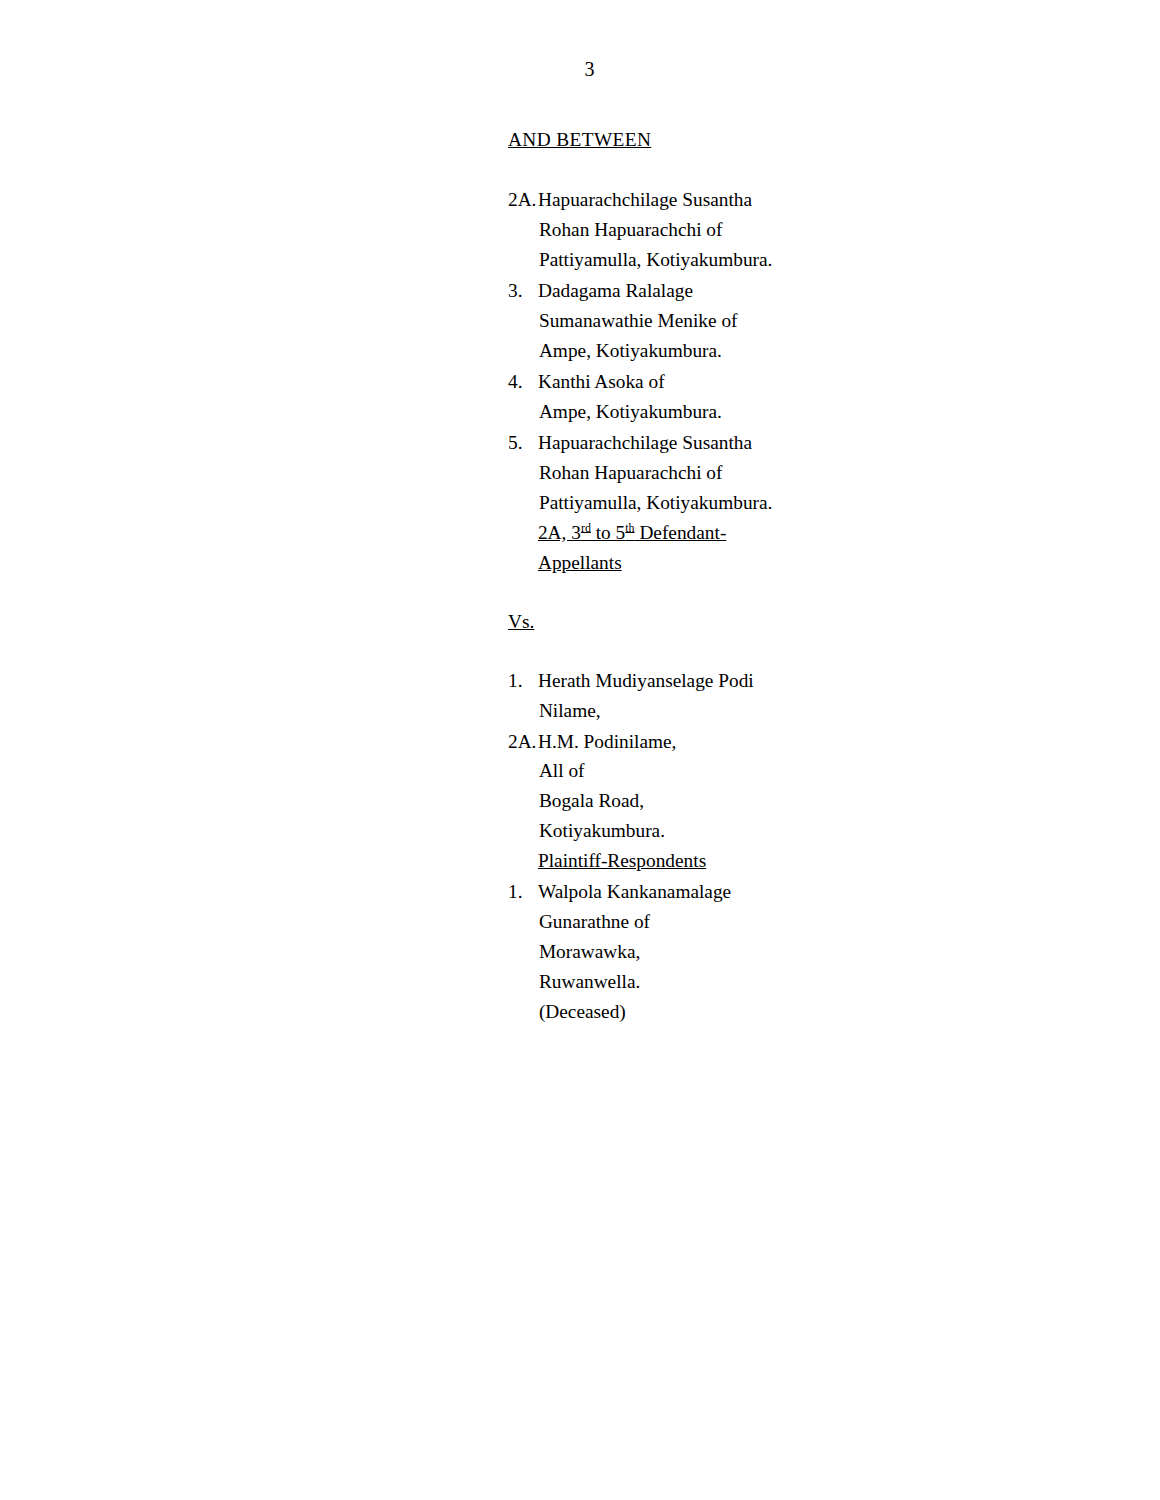3
AND BETWEEN
2A. Hapuarachchilage Susantha Rohan Hapuarachchi of Pattiyamulla, Kotiyakumbura.
3. Dadagama Ralalage Sumanawathie Menike of Ampe, Kotiyakumbura.
4. Kanthi Asoka of Ampe, Kotiyakumbura.
5. Hapuarachchilage Susantha Rohan Hapuarachchi of Pattiyamulla, Kotiyakumbura. 2A, 3rd to 5th Defendant- Appellants
Vs.
1. Herath Mudiyanselage Podi Nilame,
2A. H.M. Podinilame, All of Bogala Road, Kotiyakumbura. Plaintiff-Respondents
1. Walpola Kankanamalage Gunarathne of Morawawka, Ruwanwella. (Deceased)